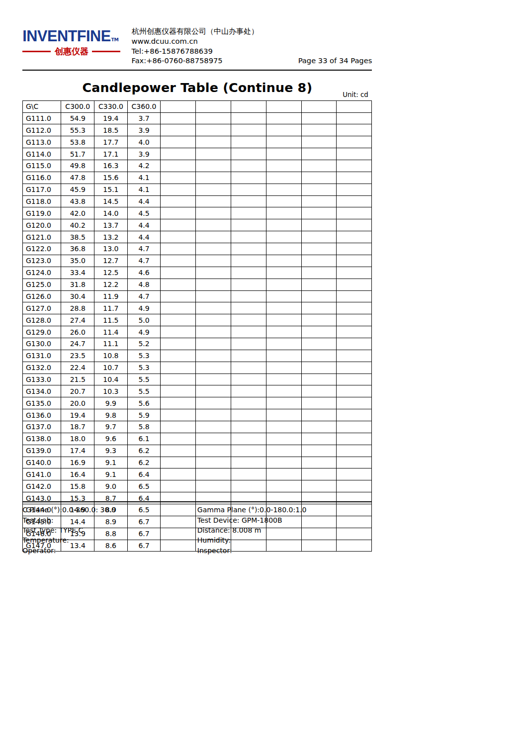INV ENTFINE TM
创惠仪器
杭州创惠仪器有限公司（中山办事处）
www.dcuu.com.cn
Tel:+86-15876788639
Fax:+86-0760-88758975 Page 33 of 34 Pages
Candlepower Table (Continue 8)
Unit: cd
| G\C | C300.0 | C330.0 | C360.0 | | | | | | |
| G111.0 | 54.9 | 19.4 | 3.7 | | | | | | |
| G112.0 | 55.3 | 18.5 | 3.9 | | | | | | |
| G113.0 | 53.8 | 17.7 | 4.0 | | | | | | |
| G114.0 | 51.7 | 17.1 | 3.9 | | | | | | |
| G115.0 | 49.8 | 16.3 | 4.2 | | | | | | |
| G116.0 | 47.8 | 15.6 | 4.1 | | | | | | |
| G117.0 | 45.9 | 15.1 | 4.1 | | | | | | |
| G118.0 | 43.8 | 14.5 | 4.4 | | | | | | |
| G119.0 | 42.0 | 14.0 | 4.5 | | | | | | |
| G120.0 | 40.2 | 13.7 | 4.4 | | | | | | |
| G121.0 | 38.5 | 13.2 | 4.4 | | | | | | |
| G122.0 | 36.8 | 13.0 | 4.7 | | | | | | |
| G123.0 | 35.0 | 12.7 | 4.7 | | | | | | |
| G124.0 | 33.4 | 12.5 | 4.6 | | | | | | |
| G125.0 | 31.8 | 12.2 | 4.8 | | | | | | |
| G126.0 | 30.4 | 11.9 | 4.7 | | | | | | |
| G127.0 | 28.8 | 11.7 | 4.9 | | | | | | |
| G128.0 | 27.4 | 11.5 | 5.0 | | | | | | |
| G129.0 | 26.0 | 11.4 | 4.9 | | | | | | |
| G130.0 | 24.7 | 11.1 | 5.2 | | | | | | |
| G131.0 | 23.5 | 10.8 | 5.3 | | | | | | |
| G132.0 | 22.4 | 10.7 | 5.3 | | | | | | |
| G133.0 | 21.5 | 10.4 | 5.5 | | | | | | |
| G134.0 | 20.7 | 10.3 | 5.5 | | | | | | |
| G135.0 | 20.0 | 9.9 | 5.6 | | | | | | |
| G136.0 | 19.4 | 9.8 | 5.9 | | | | | | |
| G137.0 | 18.7 | 9.7 | 5.8 | | | | | | |
| G138.0 | 18.0 | 9.6 | 6.1 | | | | | | |
| G139.0 | 17.4 | 9.3 | 6.2 | | | | | | |
| G140.0 | 16.9 | 9.1 | 6.2 | | | | | | |
| G141.0 | 16.4 | 9.1 | 6.4 | | | | | | |
| G142.0 | 15.8 | 9.0 | 6.5 | | | | | | |
| G143.0 | 15.3 | 8.7 | 6.4 | | | | | | |
| G144.0 | 14.9 | 8.9 | 6.5 | | | | | | |
| G145.0 | 14.4 | 8.9 | 6.7 | | | | | | |
| G146.0 | 13.9 | 8.8 | 6.7 | | | | | | |
| G147.0 | 13.4 | 8.6 | 6.7 | | | | | | |
C Plane (°):0.0-360.0: 30.0
Test Lab:
Test Type: TYPE C
Temperature:
Operator:
Gamma Plane (°):0.0-180.0:1.0
Test Device: GPM-1800B
Distance: 8.008 m
Humidity:
Inspector: